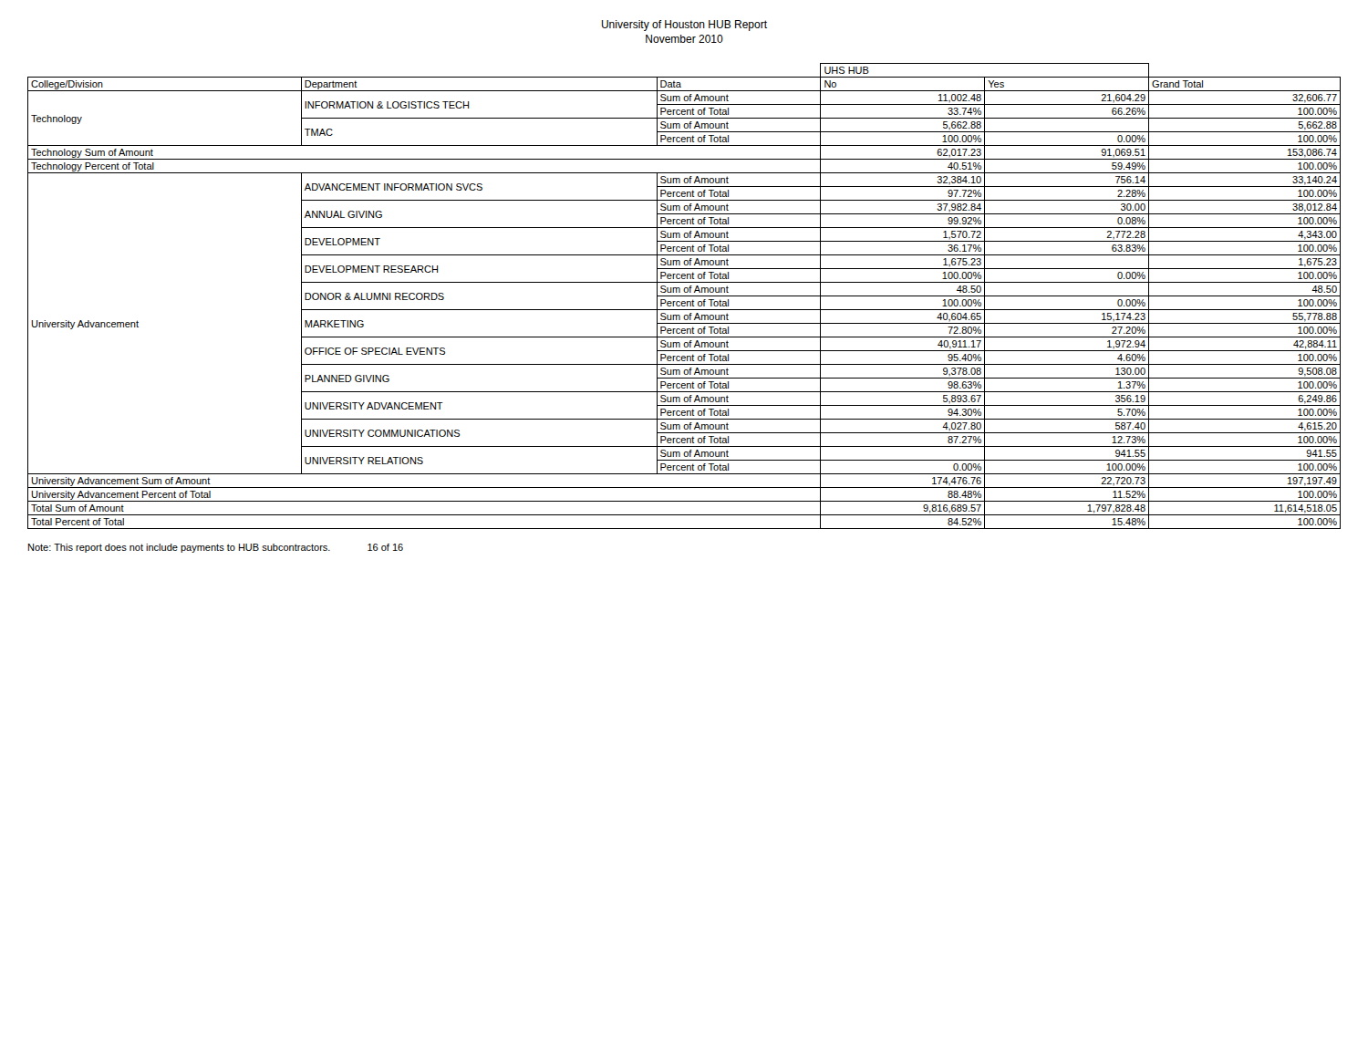University of Houston HUB Report
November 2010
| | | | UHS HUB | |
| College/Division | Department | Data | No | Yes | Grand Total |
| Technology | INFORMATION & LOGISTICS TECH | Sum of Amount | 11,002.48 | 21,604.29 | 32,606.77 |
| Percent of Total | 33.74% | 66.26% | 100.00% |
| TMAC | Sum of Amount | 5,662.88 | | 5,662.88 |
| Percent of Total | 100.00% | 0.00% | 100.00% |
| Technology Sum of Amount | 62,017.23 | 91,069.51 | 153,086.74 |
| Technology Percent of Total | 40.51% | 59.49% | 100.00% |
| University Advancement | ADVANCEMENT INFORMATION SVCS | Sum of Amount | 32,384.10 | 756.14 | 33,140.24 |
| Percent of Total | 97.72% | 2.28% | 100.00% |
| ANNUAL GIVING | Sum of Amount | 37,982.84 | 30.00 | 38,012.84 |
| Percent of Total | 99.92% | 0.08% | 100.00% |
| DEVELOPMENT | Sum of Amount | 1,570.72 | 2,772.28 | 4,343.00 |
| Percent of Total | 36.17% | 63.83% | 100.00% |
| DEVELOPMENT RESEARCH | Sum of Amount | 1,675.23 | | 1,675.23 |
| Percent of Total | 100.00% | 0.00% | 100.00% |
| DONOR & ALUMNI RECORDS | Sum of Amount | 48.50 | | 48.50 |
| Percent of Total | 100.00% | 0.00% | 100.00% |
| MARKETING | Sum of Amount | 40,604.65 | 15,174.23 | 55,778.88 |
| Percent of Total | 72.80% | 27.20% | 100.00% |
| OFFICE OF SPECIAL EVENTS | Sum of Amount | 40,911.17 | 1,972.94 | 42,884.11 |
| Percent of Total | 95.40% | 4.60% | 100.00% |
| PLANNED GIVING | Sum of Amount | 9,378.08 | 130.00 | 9,508.08 |
| Percent of Total | 98.63% | 1.37% | 100.00% |
| UNIVERSITY ADVANCEMENT | Sum of Amount | 5,893.67 | 356.19 | 6,249.86 |
| Percent of Total | 94.30% | 5.70% | 100.00% |
| UNIVERSITY COMMUNICATIONS | Sum of Amount | 4,027.80 | 587.40 | 4,615.20 |
| Percent of Total | 87.27% | 12.73% | 100.00% |
| UNIVERSITY RELATIONS | Sum of Amount | | 941.55 | 941.55 |
| Percent of Total | 0.00% | 100.00% | 100.00% |
| University Advancement Sum of Amount | 174,476.76 | 22,720.73 | 197,197.49 |
| University Advancement Percent of Total | 88.48% | 11.52% | 100.00% |
| Total Sum of Amount | 9,816,689.57 | 1,797,828.48 | 11,614,518.05 |
| Total Percent of Total | 84.52% | 15.48% | 100.00% |
Note: This report does not include payments to HUB subcontractors.
16 of 16